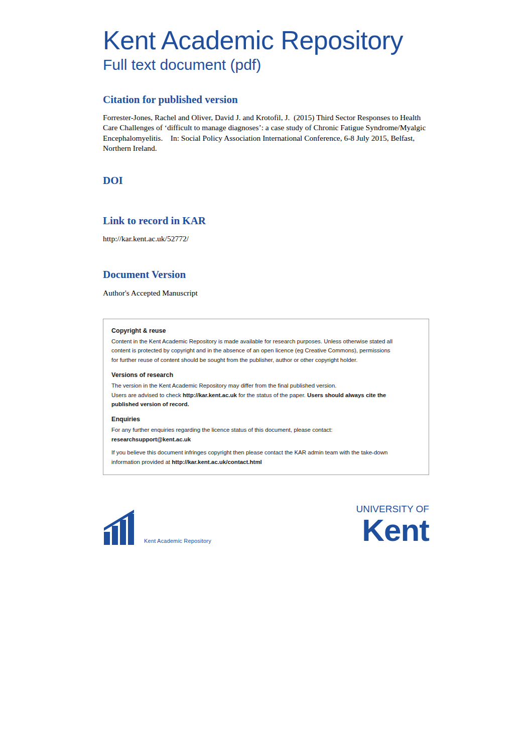Kent Academic Repository
Full text document (pdf)
Citation for published version
Forrester-Jones, Rachel and Oliver, David J. and Krotofil, J. (2015) Third Sector Responses to Health Care Challenges of ‘difficult to manage diagnoses’: a case study of Chronic Fatigue Syndrome/Myalgic Encephalomyelitis. In: Social Policy Association International Conference, 6-8 July 2015, Belfast, Northern Ireland.
DOI
Link to record in KAR
http://kar.kent.ac.uk/52772/
Document Version
Author's Accepted Manuscript
Copyright & reuse
Content in the Kent Academic Repository is made available for research purposes. Unless otherwise stated all
content is protected by copyright and in the absence of an open licence (eg Creative Commons), permissions
for further reuse of content should be sought from the publisher, author or other copyright holder.
Versions of research
The version in the Kent Academic Repository may differ from the final published version.
Users are advised to check http://kar.kent.ac.uk for the status of the paper. Users should always cite the
published version of record.
Enquiries
For any further enquiries regarding the licence status of this document, please contact:
researchsupport@kent.ac.uk
If you believe this document infringes copyright then please contact the KAR admin team with the take-down
information provided at http://kar.kent.ac.uk/contact.html
Kent Academic Repository
UNIVERSITY OF Kent